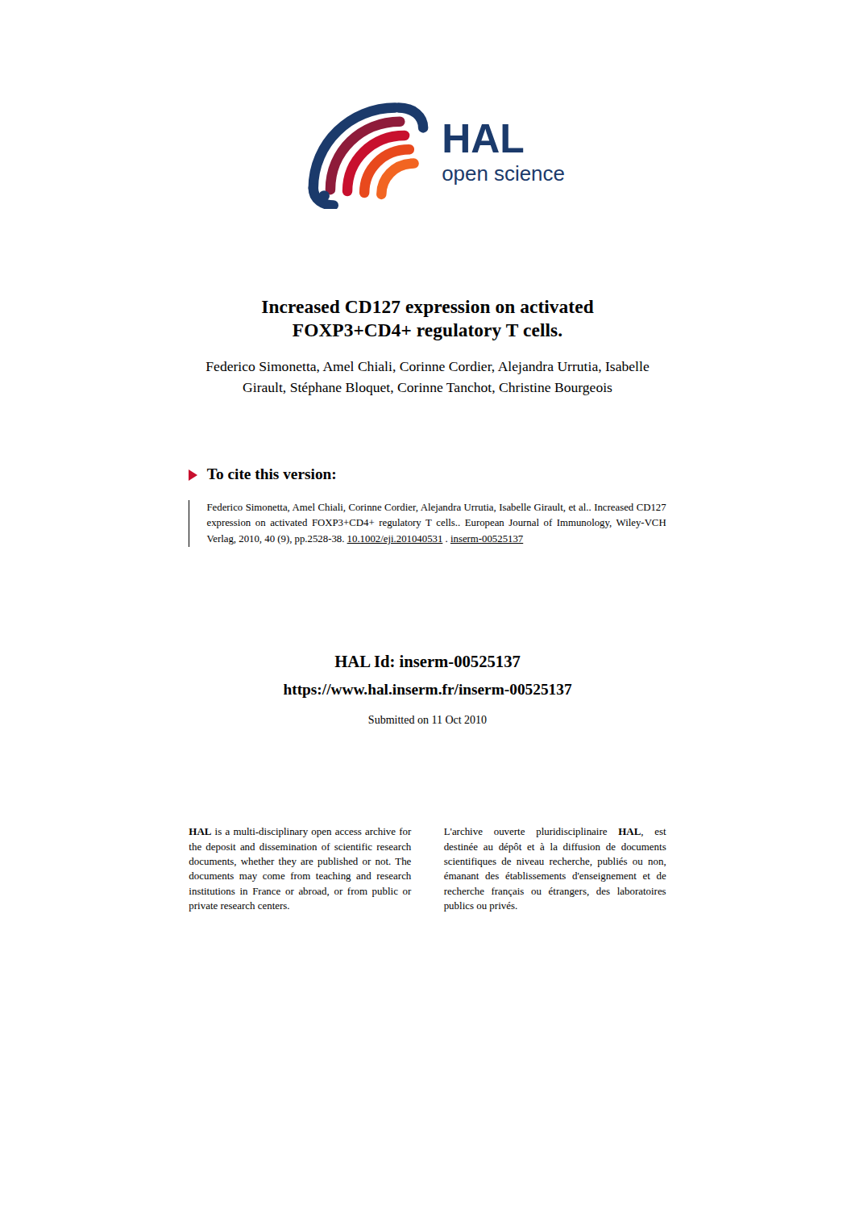HAL open science
Increased CD127 expression on activated
FOXP3+CD4+ regulatory T cells.
Federico Simonetta, Amel Chiali, Corinne Cordier, Alejandra Urrutia, Isabelle
Girault, Stéphane Bloquet, Corinne Tanchot, Christine Bourgeois
To cite this version:
Federico Simonetta, Amel Chiali, Corinne Cordier, Alejandra Urrutia, Isabelle Girault, et al.. Increased CD127 expression on activated FOXP3+CD4+ regulatory T cells.. European Journal of Immunology, Wiley-VCH Verlag, 2010, 40 (9), pp.2528-38. 10.1002/eji.201040531 . inserm-00525137
HAL Id: inserm-00525137
https://www.hal.inserm.fr/inserm-00525137
Submitted on 11 Oct 2010
HAL is a multi-disciplinary open access archive for the deposit and dissemination of scientific research documents, whether they are published or not. The documents may come from teaching and research institutions in France or abroad, or from public or private research centers.
L'archive ouverte pluridisciplinaire HAL, est destinée au dépôt et à la diffusion de documents scientifiques de niveau recherche, publiés ou non, émanant des établissements d'enseignement et de recherche français ou étrangers, des laboratoires publics ou privés.